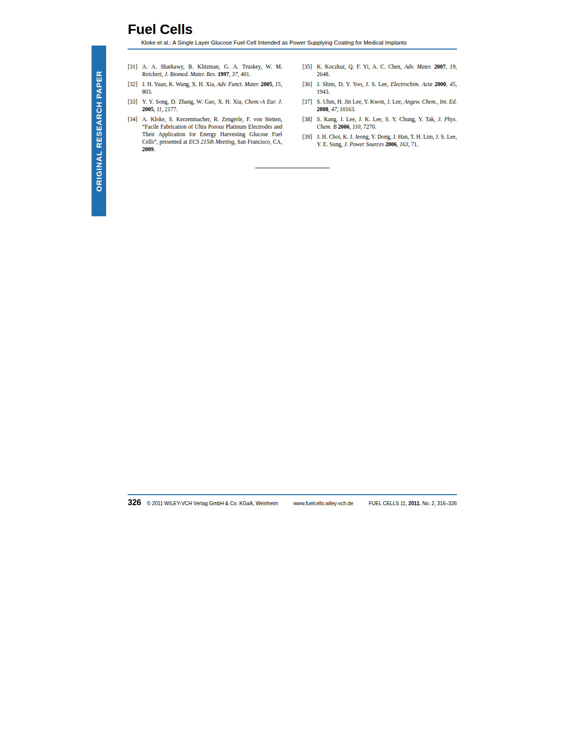ORIGINAL RESEARCH PAPER
Fuel Cells Kloke et al.: A Single Layer Glucose Fuel Cell Intended as Power Supplying Coating for Medical Implants
[31] A. A. Sharkawy, B. Klitzman, G. A. Truskey, W. M. Reichert, J. Biomed. Mater. Res. 1997, 37, 401.
[32] J. H. Yuan, K. Wang, X. H. Xia, Adv. Funct. Mater. 2005, 15, 803.
[33] Y. Y. Song, D. Zhang, W. Gao, X. H. Xia, Chem.-A Eur. J. 2005, 11, 2177.
[34] A. Kloke, S. Kerzenmacher, R. Zengerle, F. von Stetten, “Facile Fabrication of Ultra Porous Platinum Electrodes and Their Application for Energy Harvesting Glucose Fuel Cells”, presented at ECS 215th Meeting, San Francisco, CA, 2009.
[35] K. Koczkur, Q. F. Yi, A. C. Chen, Adv. Mater. 2007, 19, 2648.
[36] J. Shim, D. Y. Yoo, J. S. Lee, Electrochim. Acta 2000, 45, 1943.
[37] S. Uhm, H. Jin Lee, Y. Kwon, J. Lee, Angew. Chem., Int. Ed. 2008, 47, 10163.
[38] S. Kang, J. Lee, J. K. Lee, S. Y. Chung, Y. Tak, J. Phys. Chem. B 2006, 110, 7270.
[39] J. H. Choi, K. J. Jeong, Y. Dong, J. Han, T. H. Lim, J. S. Lee, Y. E. Sung, J. Power Sources 2006, 163, 71.
326 © 2011 WILEY-VCH Verlag GmbH & Co. KGaA, Weinheim www.fuelcells.wiley-vch.de FUEL CELLS 11, 2011, No. 2, 316–326